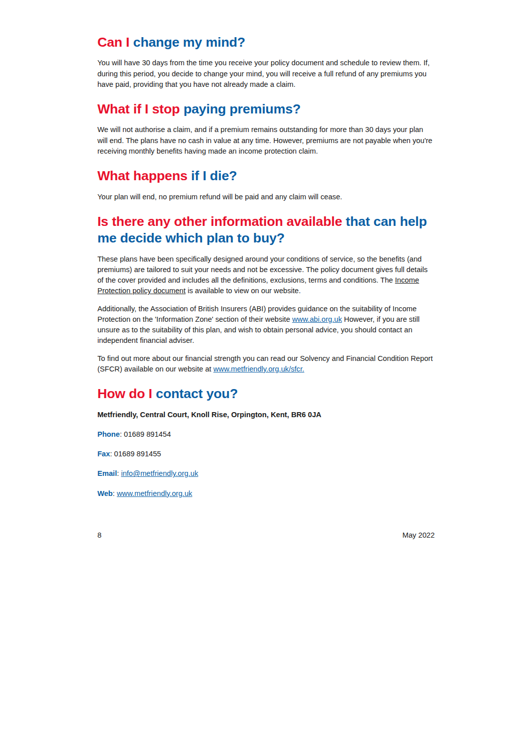Can I change my mind?
You will have 30 days from the time you receive your policy document and schedule to review them. If, during this period, you decide to change your mind, you will receive a full refund of any premiums you have paid, providing that you have not already made a claim.
What if I stop paying premiums?
We will not authorise a claim, and if a premium remains outstanding for more than 30 days your plan will end. The plans have no cash in value at any time. However, premiums are not payable when you're receiving monthly benefits having made an income protection claim.
What happens if I die?
Your plan will end, no premium refund will be paid and any claim will cease.
Is there any other information available that can help me decide which plan to buy?
These plans have been specifically designed around your conditions of service, so the benefits (and premiums) are tailored to suit your needs and not be excessive. The policy document gives full details of the cover provided and includes all the definitions, exclusions, terms and conditions. The Income Protection policy document is available to view on our website.
Additionally, the Association of British Insurers (ABI) provides guidance on the suitability of Income Protection on the 'Information Zone' section of their website www.abi.org.uk However, if you are still unsure as to the suitability of this plan, and wish to obtain personal advice, you should contact an independent financial adviser.
To find out more about our financial strength you can read our Solvency and Financial Condition Report (SFCR) available on our website at www.metfriendly.org.uk/sfcr.
How do I contact you?
Metfriendly, Central Court, Knoll Rise, Orpington, Kent, BR6 0JA
Phone: 01689 891454
Fax: 01689 891455
Email: info@metfriendly.org.uk
Web: www.metfriendly.org.uk
8 May 2022